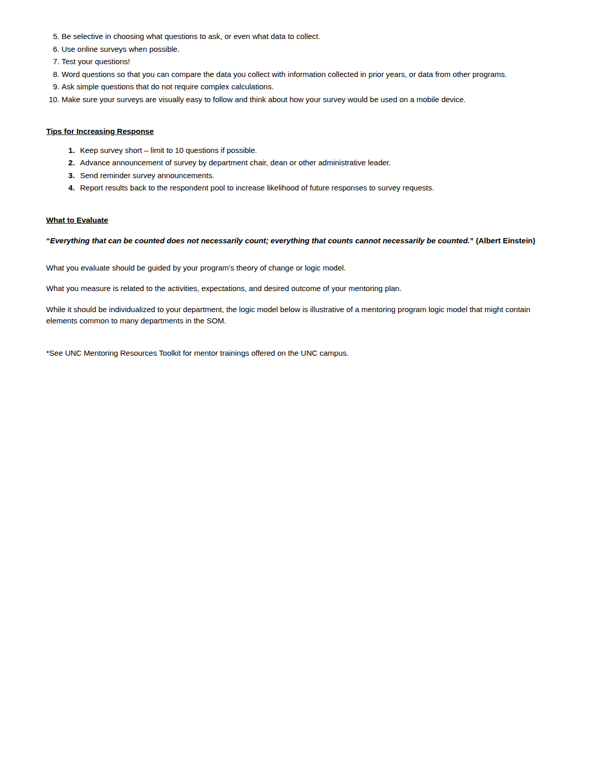Be selective in choosing what questions to ask, or even what data to collect.
Use online surveys when possible.
Test your questions!
Word questions so that you can compare the data you collect with information collected in prior years, or data from other programs.
Ask simple questions that do not require complex calculations.
Make sure your surveys are visually easy to follow and think about how your survey would be used on a mobile device.
Tips for Increasing Response
Keep survey short – limit to 10 questions if possible.
Advance announcement of survey by department chair, dean or other administrative leader.
Send reminder survey announcements.
Report results back to the respondent pool to increase likelihood of future responses to survey requests.
What to Evaluate
“Everything that can be counted does not necessarily count; everything that counts cannot necessarily be counted.” (Albert Einstein)
What you evaluate should be guided by your program’s theory of change or logic model.
What you measure is related to the activities, expectations, and desired outcome of your mentoring plan.
While it should be individualized to your department, the logic model below is illustrative of a mentoring program logic model that might contain elements common to many departments in the SOM.
*See UNC Mentoring Resources Toolkit for mentor trainings offered on the UNC campus.